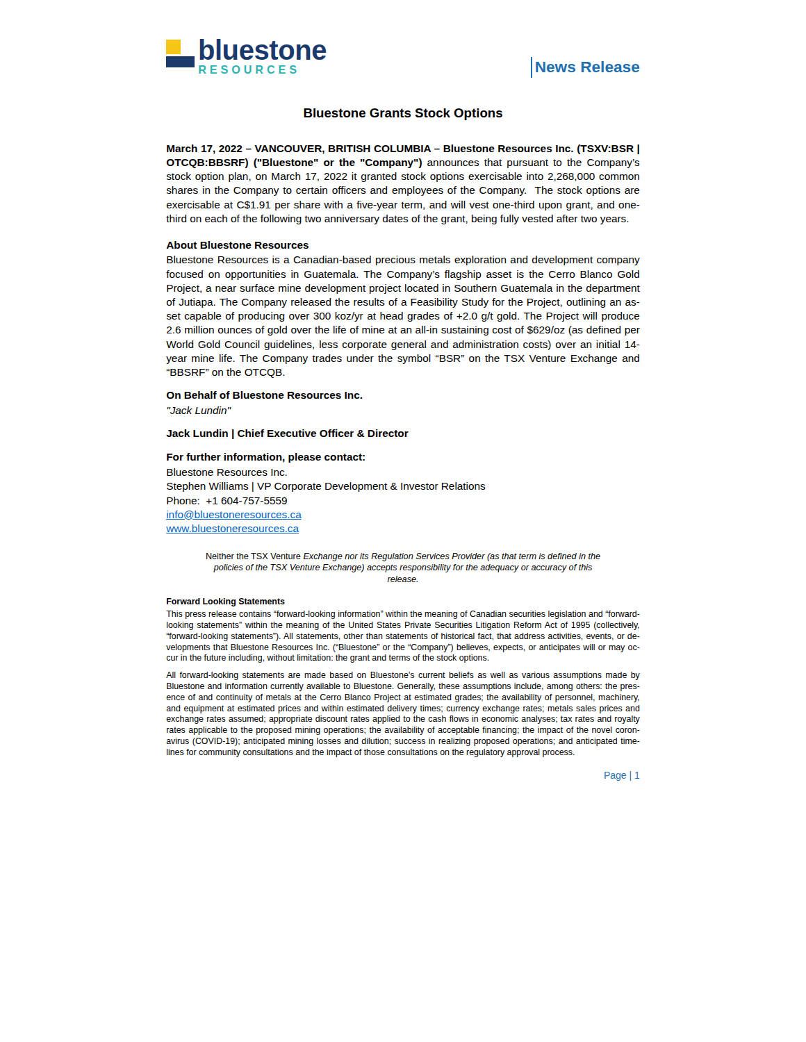bluestone Resources
News Release
Bluestone Grants Stock Options
March 17, 2022 – VANCOUVER, BRITISH COLUMBIA – Bluestone Resources Inc. (TSXV:BSR | OTCQB:BBSRF) ("Bluestone" or the "Company") announces that pursuant to the Company’s stock option plan, on March 17, 2022 it granted stock options exercisable into 2,268,000 common shares in the Company to certain officers and employees of the Company. The stock options are exercisable at C$1.91 per share with a five-year term, and will vest one-third upon grant, and one-third on each of the following two anniversary dates of the grant, being fully vested after two years.
About Bluestone Resources
Bluestone Resources is a Canadian-based precious metals exploration and development company focused on opportunities in Guatemala. The Company’s flagship asset is the Cerro Blanco Gold Project, a near surface mine development project located in Southern Guatemala in the department of Jutiapa. The Company released the results of a Feasibility Study for the Project, outlining an asset capable of producing over 300 koz/yr at head grades of +2.0 g/t gold. The Project will produce 2.6 million ounces of gold over the life of mine at an all-in sustaining cost of $629/oz (as defined per World Gold Council guidelines, less corporate general and administration costs) over an initial 14-year mine life. The Company trades under the symbol “BSR” on the TSX Venture Exchange and “BBSRF” on the OTCQB.
On Behalf of Bluestone Resources Inc.
"Jack Lundin"
Jack Lundin | Chief Executive Officer & Director
For further information, please contact:
Bluestone Resources Inc.
Stephen Williams | VP Corporate Development & Investor Relations
Phone: +1 604-757-5559
info@bluestoneresources.ca
www.bluestoneresources.ca
Neither the TSX Venture Exchange nor its Regulation Services Provider (as that term is defined in the policies of the TSX Venture Exchange) accepts responsibility for the adequacy or accuracy of this release.
Forward Looking Statements
This press release contains “forward-looking information” within the meaning of Canadian securities legislation and “forward-looking statements” within the meaning of the United States Private Securities Litigation Reform Act of 1995 (collectively, “forward-looking statements”). All statements, other than statements of historical fact, that address activities, events, or developments that Bluestone Resources Inc. (“Bluestone” or the “Company”) believes, expects, or anticipates will or may occur in the future including, without limitation: the grant and terms of the stock options.
All forward-looking statements are made based on Bluestone’s current beliefs as well as various assumptions made by Bluestone and information currently available to Bluestone. Generally, these assumptions include, among others: the presence of and continuity of metals at the Cerro Blanco Project at estimated grades; the availability of personnel, machinery, and equipment at estimated prices and within estimated delivery times; currency exchange rates; metals sales prices and exchange rates assumed; appropriate discount rates applied to the cash flows in economic analyses; tax rates and royalty rates applicable to the proposed mining operations; the availability of acceptable financing; the impact of the novel coronavirus (COVID-19); anticipated mining losses and dilution; success in realizing proposed operations; and anticipated timelines for community consultations and the impact of those consultations on the regulatory approval process.
Page | 1